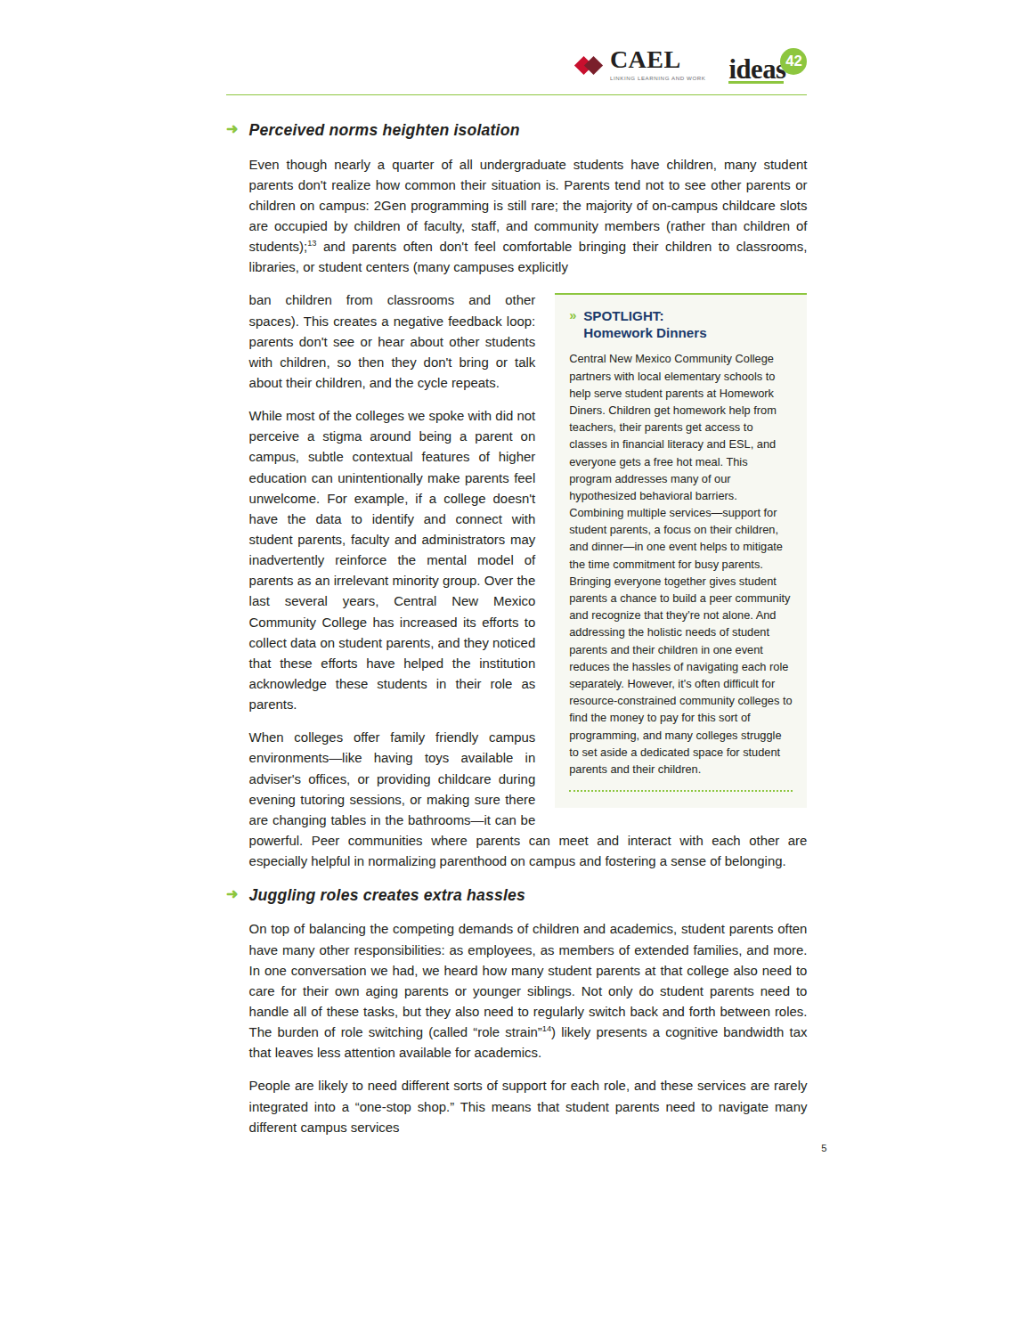CAEL
Linking Learning and Work
ideas 42
Perceived norms heighten isolation
Even though nearly a quarter of all undergraduate students have children, many student parents don't realize how common their situation is. Parents tend not to see other parents or children on campus: 2Gen programming is still rare; the majority of on-campus childcare slots are occupied by children of faculty, staff, and community members (rather than children of students);13 and parents often don't feel comfortable bringing their children to classrooms, libraries, or student centers (many campuses explicitly
SPOTLIGHT:Homework Dinners
Central New Mexico Community College partners with local elementary schools to help serve student parents at Homework Diners. Children get homework help from teachers, their parents get access to classes in financial literacy and ESL, and everyone gets a free hot meal. This program addresses many of our hypothesized behavioral barriers. Combining multiple services—support for student parents, a focus on their children, and dinner—in one event helps to mitigate the time commitment for busy parents. Bringing everyone together gives student parents a chance to build a peer community and recognize that they're not alone. And addressing the holistic needs of student parents and their children in one event reduces the hassles of navigating each role separately. However, it's often difficult for resource-constrained community colleges to find the money to pay for this sort of programming, and many colleges struggle to set aside a dedicated space for student parents and their children.
ban children from classrooms and other spaces). This creates a negative feedback loop: parents don't see or hear about other students with children, so then they don't bring or talk about their children, and the cycle repeats.
While most of the colleges we spoke with did not perceive a stigma around being a parent on campus, subtle contextual features of higher education can unintentionally make parents feel unwelcome. For example, if a college doesn't have the data to identify and connect with student parents, faculty and administrators may inadvertently reinforce the mental model of parents as an irrelevant minority group. Over the last several years, Central New Mexico Community College has increased its efforts to collect data on student parents, and they noticed that these efforts have helped the institution acknowledge these students in their role as parents.
When colleges offer family friendly campus environments—like having toys available in adviser's offices, or providing childcare during evening tutoring sessions, or making sure there are changing tables in the bathrooms—it can be powerful. Peer communities where parents can meet and interact with each other are especially helpful in normalizing parenthood on campus and fostering a sense of belonging.
Juggling roles creates extra hassles
On top of balancing the competing demands of children and academics, student parents often have many other responsibilities: as employees, as members of extended families, and more. In one conversation we had, we heard how many student parents at that college also need to care for their own aging parents or younger siblings. Not only do student parents need to handle all of these tasks, but they also need to regularly switch back and forth between roles. The burden of role switching (called “role strain”14) likely presents a cognitive bandwidth tax that leaves less attention available for academics.
People are likely to need different sorts of support for each role, and these services are rarely integrated into a “one-stop shop.” This means that student parents need to navigate many different campus services
5